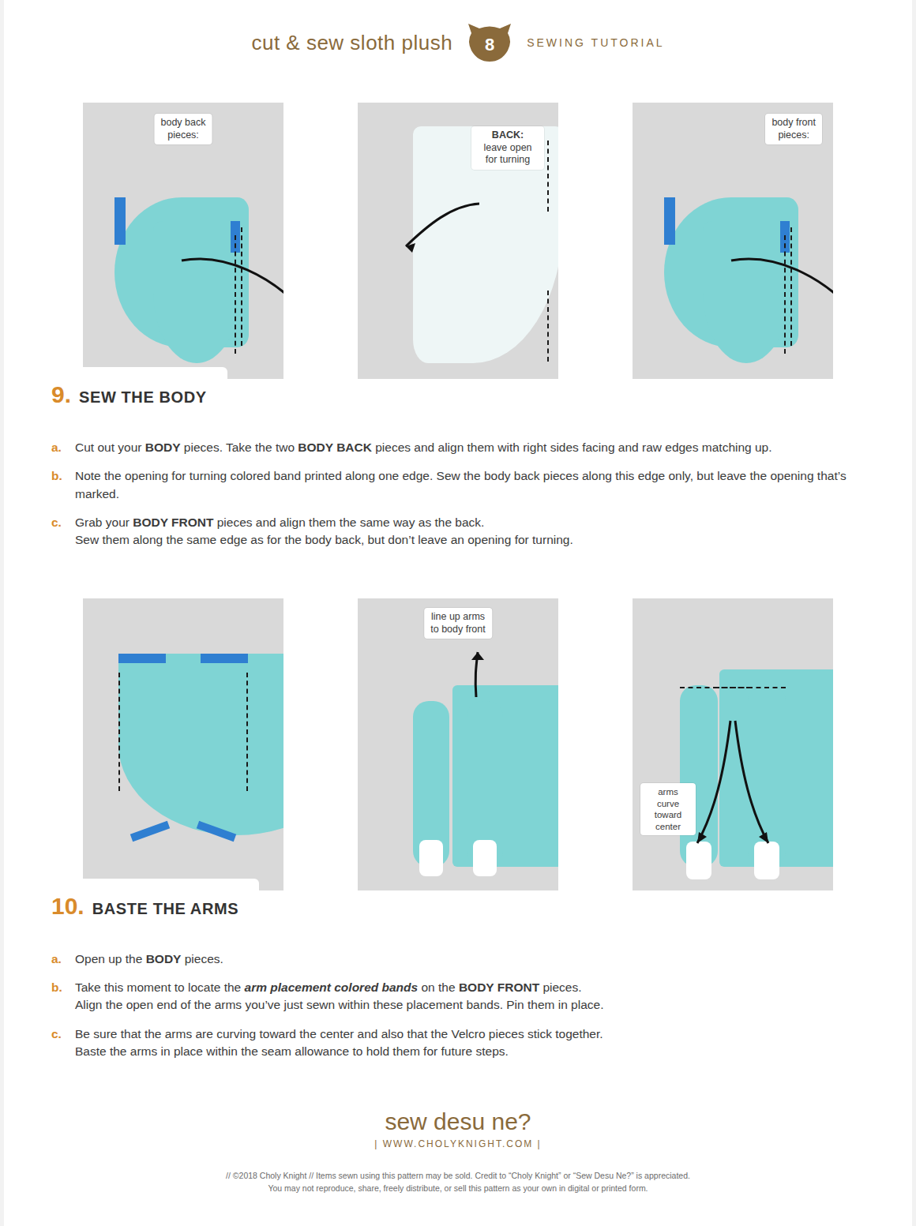cut & sew sloth plush
8
sewing tutorial
body back
pieces:
BACK:
leave open for turning
body front
pieces:
9.
Sew the Body
a. Cut out your BODY pieces. Take the two BODY BACK pieces and align them with right sides facing and raw edges matching up.
b. Note the opening for turning colored band printed along one edge. Sew the body back pieces along this edge only, but leave the opening that’s marked.
c. Grab your BODY FRONT pieces and align them the same way as the back.
Sew them along the same edge as for the body back, but don’t leave an opening for turning.
line up arms
to body front
arms
curve
toward
center
10.
Baste the Arms
a. Open up the BODY pieces.
b. Take this moment to locate the arm placement colored bands on the BODY FRONT pieces.
Align the open end of the arms you’ve just sewn within these placement bands. Pin them in place.
c. Be sure that the arms are curving toward the center and also that the Velcro pieces stick together.
Baste the arms in place within the seam allowance to hold them for future steps.
sew desu ne?
| WWW.CHOLYKNIGHT.COM |
// ©2018 Choly Knight // Items sewn using this pattern may be sold. Credit to “Choly Knight” or “Sew Desu Ne?” is appreciated.
You may not reproduce, share, freely distribute, or sell this pattern as your own in digital or printed form.